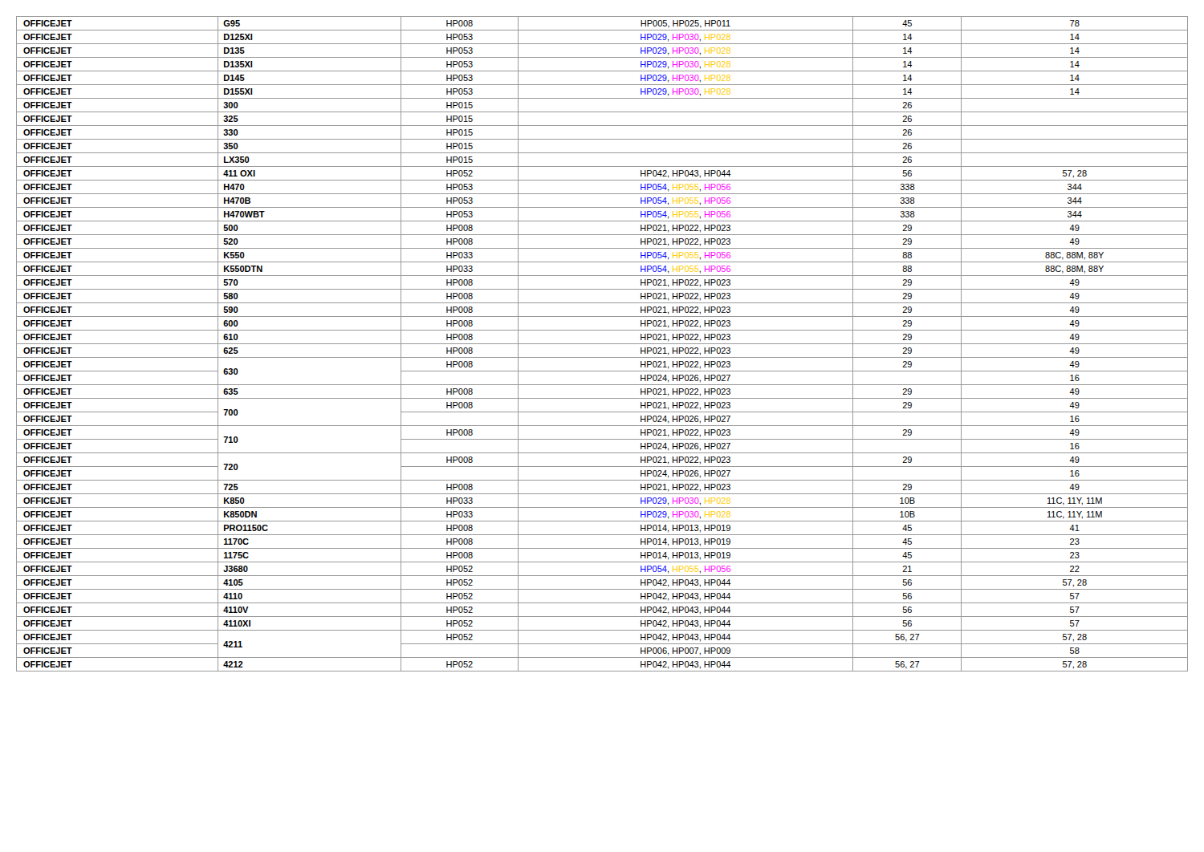| OFFICEJET | G95 | HP008 | HP005, HP025, HP011 | 45 | 78 |
| OFFICEJET | D125XI | HP053 | HP029 , HP030 , HP028 | 14 | 14 |
| OFFICEJET | D135 | HP053 | HP029 , HP030 , HP028 | 14 | 14 |
| OFFICEJET | D135XI | HP053 | HP029 , HP030 , HP028 | 14 | 14 |
| OFFICEJET | D145 | HP053 | HP029 , HP030 , HP028 | 14 | 14 |
| OFFICEJET | D155XI | HP053 | HP029 , HP030 , HP028 | 14 | 14 |
| OFFICEJET | 300 | HP015 | | 26 | |
| OFFICEJET | 325 | HP015 | | 26 | |
| OFFICEJET | 330 | HP015 | | 26 | |
| OFFICEJET | 350 | HP015 | | 26 | |
| OFFICEJET | LX350 | HP015 | | 26 | |
| OFFICEJET | 411 OXI | HP052 | HP042, HP043, HP044 | 56 | 57, 28 |
| OFFICEJET | H470 | HP053 | HP054 , HP055 , HP056 | 338 | 344 |
| OFFICEJET | H470B | HP053 | HP054 , HP055 , HP056 | 338 | 344 |
| OFFICEJET | H470WBT | HP053 | HP054 , HP055 , HP056 | 338 | 344 |
| OFFICEJET | 500 | HP008 | HP021, HP022, HP023 | 29 | 49 |
| OFFICEJET | 520 | HP008 | HP021, HP022, HP023 | 29 | 49 |
| OFFICEJET | K550 | HP033 | HP054 , HP055 , HP056 | 88 | 88C, 88M, 88Y |
| OFFICEJET | K550DTN | HP033 | HP054 , HP055 , HP056 | 88 | 88C, 88M, 88Y |
| OFFICEJET | 570 | HP008 | HP021, HP022, HP023 | 29 | 49 |
| OFFICEJET | 580 | HP008 | HP021, HP022, HP023 | 29 | 49 |
| OFFICEJET | 590 | HP008 | HP021, HP022, HP023 | 29 | 49 |
| OFFICEJET | 600 | HP008 | HP021, HP022, HP023 | 29 | 49 |
| OFFICEJET | 610 | HP008 | HP021, HP022, HP023 | 29 | 49 |
| OFFICEJET | 625 | HP008 | HP021, HP022, HP023 | 29 | 49 |
| OFFICEJET | 630 | HP008 | HP021, HP022, HP023 | 29 | 49 |
| OFFICEJET | | HP024, HP026, HP027 | | 16 |
| OFFICEJET | 635 | HP008 | HP021, HP022, HP023 | 29 | 49 |
| OFFICEJET | 700 | HP008 | HP021, HP022, HP023 | 29 | 49 |
| OFFICEJET | | HP024, HP026, HP027 | | 16 |
| OFFICEJET | 710 | HP008 | HP021, HP022, HP023 | 29 | 49 |
| OFFICEJET | | HP024, HP026, HP027 | | 16 |
| OFFICEJET | 720 | HP008 | HP021, HP022, HP023 | 29 | 49 |
| OFFICEJET | | HP024, HP026, HP027 | | 16 |
| OFFICEJET | 725 | HP008 | HP021, HP022, HP023 | 29 | 49 |
| OFFICEJET | K850 | HP033 | HP029 , HP030 , HP028 | 10B | 11C, 11Y, 11M |
| OFFICEJET | K850DN | HP033 | HP029 , HP030 , HP028 | 10B | 11C, 11Y, 11M |
| OFFICEJET | PRO1150C | HP008 | HP014, HP013, HP019 | 45 | 41 |
| OFFICEJET | 1170C | HP008 | HP014, HP013, HP019 | 45 | 23 |
| OFFICEJET | 1175C | HP008 | HP014, HP013, HP019 | 45 | 23 |
| OFFICEJET | J3680 | HP052 | HP054 , HP055 , HP056 | 21 | 22 |
| OFFICEJET | 4105 | HP052 | HP042, HP043, HP044 | 56 | 57, 28 |
| OFFICEJET | 4110 | HP052 | HP042, HP043, HP044 | 56 | 57 |
| OFFICEJET | 4110V | HP052 | HP042, HP043, HP044 | 56 | 57 |
| OFFICEJET | 4110XI | HP052 | HP042, HP043, HP044 | 56 | 57 |
| OFFICEJET | 4211 | HP052 | HP042, HP043, HP044 | 56, 27 | 57, 28 |
| OFFICEJET | | HP006, HP007, HP009 | | 58 |
| OFFICEJET | 4212 | HP052 | HP042, HP043, HP044 | 56, 27 | 57, 28 |